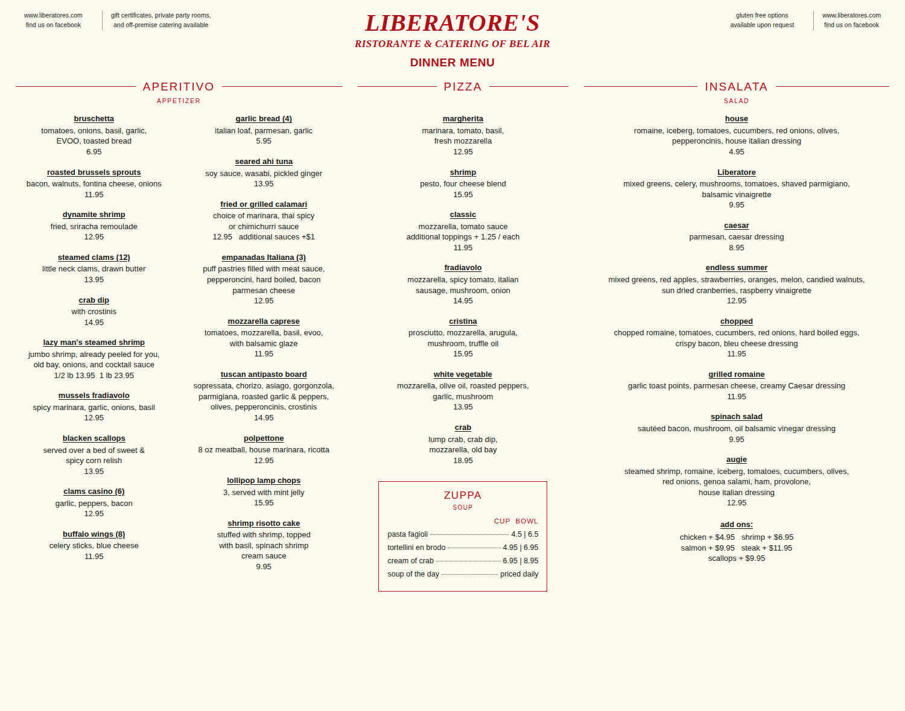www.liberatores.com
find us on facebook
gift certificates, private party rooms,
and off-premise catering available
LIBERATORE'S
RISTORANTE & CATERING OF BEL AIR
DINNER MENU
gluten free options
available upon request
www.liberatores.com
find us on facebook
APERITIVO
APPETIZER
bruschetta tomatoes, onions, basil, garlic,
EVOO, toasted bread 6.95
roasted brussels sprouts bacon, walnuts, fontina cheese, onions 11.95
dynamite shrimp fried, sriracha remoulade 12.95
steamed clams (12) little neck clams, drawn butter 13.95
crab dip with crostinis 14.95
lazy man's steamed shrimp jumbo shrimp, already peeled for you,
old bay, onions, and cocktail sauce 1/2 lb 13.95 1 lb 23.95
mussels fradiavolo spicy marinara, garlic, onions, basil 12.95
blacken scallops served over a bed of sweet &
spicy corn relish 13.95
clams casino (6) garlic, peppers, bacon 12.95
buffalo wings (8) celery sticks, blue cheese 11.95
garlic bread (4) italian loaf, parmesan, garlic 5.95
seared ahi tuna soy sauce, wasabi, pickled ginger 13.95
fried or grilled calamari choice of marinara, thai spicy
or chimichurri sauce 12.95 additional sauces +$1
empanadas Italiana (3) puff pastries filled with meat sauce,
pepperoncini, hard boiled, bacon
parmesan cheese 12.95
mozzarella caprese tomatoes, mozzarella, basil, evoo,
with balsamic glaze 11.95
tuscan antipasto board sopressata, chorizo, asiago, gorgonzola,
parmigiana, roasted garlic & peppers,
olives, pepperoncinis, crostinis 14.95
polpettone 8 oz meatball, house marinara, ricotta 12.95
lollipop lamp chops 3, served with mint jelly 15.95
shrimp risotto cake stuffed with shrimp, topped
with basil, spinach shrimp
cream sauce 9.95
PIZZA
margherita marinara, tomato, basil,
fresh mozzarella 12.95
shrimp pesto, four cheese blend 15.95
classic mozzarella, tomato sauce
additional toppings + 1.25 / each 11.95
fradiavolo mozzarella, spicy tomato, italian
sausage, mushroom, onion 14.95
cristina prosciutto, mozzarella, arugula,
mushroom, truffle oil 15.95
white vegetable mozzarella, olive oil, roasted peppers,
garlic, mushroom 13.95
crab lump crab, crab dip,
mozzarella, old bay 18.95
ZUPPA
SOUP
CUP BOWL
pasta fagioli 4.5 | 6.5
tortellini en brodo 4.95 | 6.95
cream of crab 6.95 | 8.95
soup of the day priced daily
INSALATA
SALAD
house romaine, iceberg, tomatoes, cucumbers, red onions, olives,
pepperoncinis, house italian dressing 4.95
Liberatore mixed greens, celery, mushrooms, tomatoes, shaved parmigiano,
balsamic vinaigrette 9.95
caesar parmesan, caesar dressing 8.95
endless summer mixed greens, red apples, strawberries, oranges, melon, candied walnuts,
sun dried cranberries, raspberry vinaigrette 12.95
chopped chopped romaine, tomatoes, cucumbers, red onions, hard boiled eggs,
crispy bacon, bleu cheese dressing 11.95
grilled romaine garlic toast points, parmesan cheese, creamy Caesar dressing 11.95
spinach salad sautéed bacon, mushroom, oil balsamic vinegar dressing 9.95
augie steamed shrimp, romaine, iceberg, tomatoes, cucumbers, olives,
red onions, genoa salami, ham, provolone,
house italian dressing 12.95
add ons: chicken + $4.95 shrimp + $6.95 salmon + $9.95 steak + $11.95 scallops + $9.95